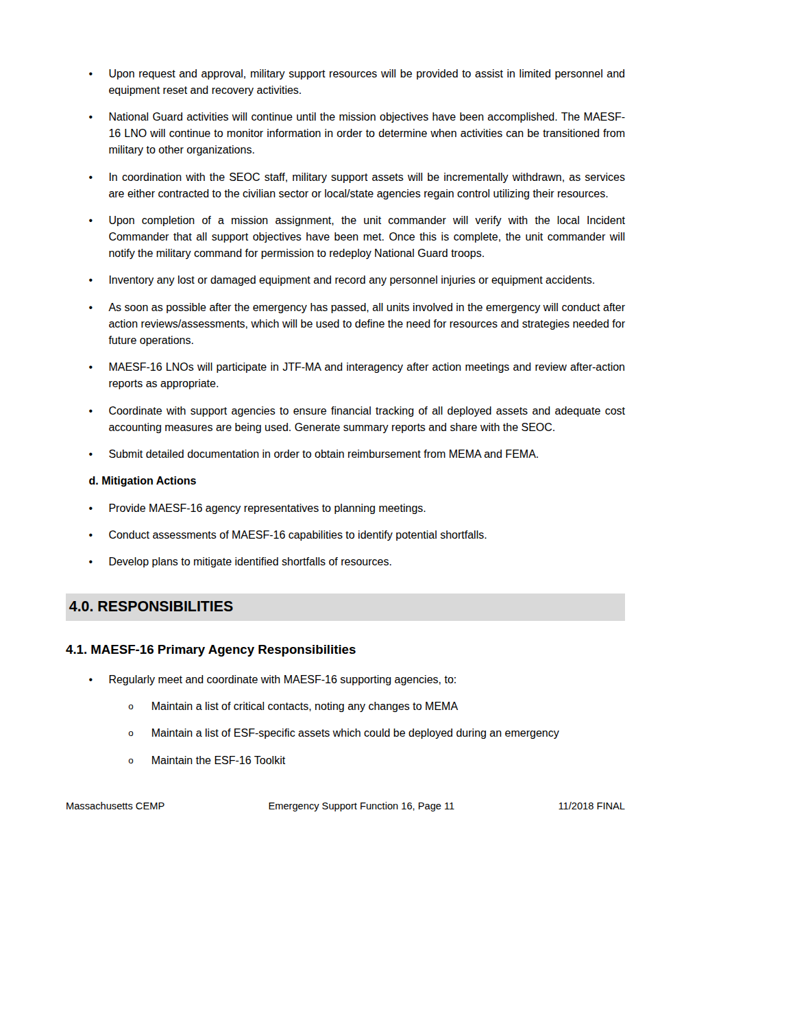Upon request and approval, military support resources will be provided to assist in limited personnel and equipment reset and recovery activities.
National Guard activities will continue until the mission objectives have been accomplished. The MAESF-16 LNO will continue to monitor information in order to determine when activities can be transitioned from military to other organizations.
In coordination with the SEOC staff, military support assets will be incrementally withdrawn, as services are either contracted to the civilian sector or local/state agencies regain control utilizing their resources.
Upon completion of a mission assignment, the unit commander will verify with the local Incident Commander that all support objectives have been met. Once this is complete, the unit commander will notify the military command for permission to redeploy National Guard troops.
Inventory any lost or damaged equipment and record any personnel injuries or equipment accidents.
As soon as possible after the emergency has passed, all units involved in the emergency will conduct after action reviews/assessments, which will be used to define the need for resources and strategies needed for future operations.
MAESF-16 LNOs will participate in JTF-MA and interagency after action meetings and review after-action reports as appropriate.
Coordinate with support agencies to ensure financial tracking of all deployed assets and adequate cost accounting measures are being used. Generate summary reports and share with the SEOC.
Submit detailed documentation in order to obtain reimbursement from MEMA and FEMA.
d. Mitigation Actions
Provide MAESF-16 agency representatives to planning meetings.
Conduct assessments of MAESF-16 capabilities to identify potential shortfalls.
Develop plans to mitigate identified shortfalls of resources.
4.0. RESPONSIBILITIES
4.1. MAESF-16 Primary Agency Responsibilities
Regularly meet and coordinate with MAESF-16 supporting agencies, to:
Maintain a list of critical contacts, noting any changes to MEMA
Maintain a list of ESF-specific assets which could be deployed during an emergency
Maintain the ESF-16 Toolkit
Massachusetts CEMP Emergency Support Function 16, Page 11 11/2018 FINAL